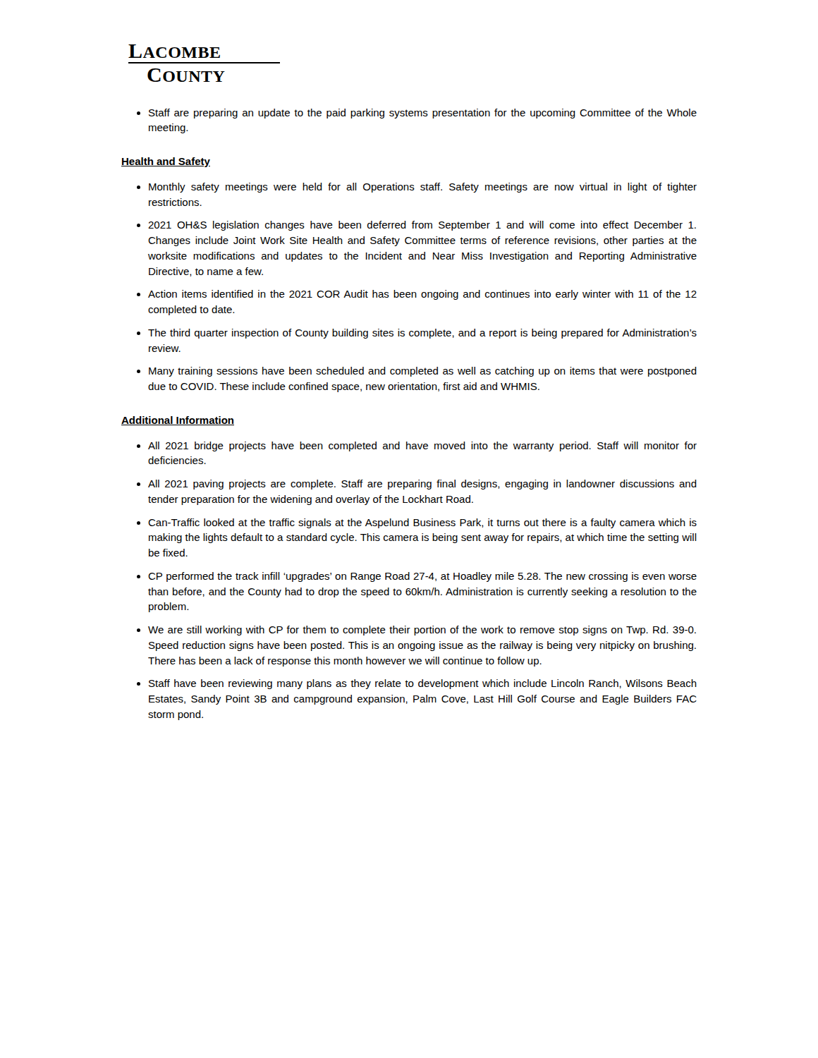LACOMBE
COUNTY
Staff are preparing an update to the paid parking systems presentation for the upcoming Committee of the Whole meeting.
Health and Safety
Monthly safety meetings were held for all Operations staff. Safety meetings are now virtual in light of tighter restrictions.
2021 OH&S legislation changes have been deferred from September 1 and will come into effect December 1. Changes include Joint Work Site Health and Safety Committee terms of reference revisions, other parties at the worksite modifications and updates to the Incident and Near Miss Investigation and Reporting Administrative Directive, to name a few.
Action items identified in the 2021 COR Audit has been ongoing and continues into early winter with 11 of the 12 completed to date.
The third quarter inspection of County building sites is complete, and a report is being prepared for Administration’s review.
Many training sessions have been scheduled and completed as well as catching up on items that were postponed due to COVID. These include confined space, new orientation, first aid and WHMIS.
Additional Information
All 2021 bridge projects have been completed and have moved into the warranty period. Staff will monitor for deficiencies.
All 2021 paving projects are complete. Staff are preparing final designs, engaging in landowner discussions and tender preparation for the widening and overlay of the Lockhart Road.
Can-Traffic looked at the traffic signals at the Aspelund Business Park, it turns out there is a faulty camera which is making the lights default to a standard cycle. This camera is being sent away for repairs, at which time the setting will be fixed.
CP performed the track infill ‘upgrades’ on Range Road 27-4, at Hoadley mile 5.28. The new crossing is even worse than before, and the County had to drop the speed to 60km/h. Administration is currently seeking a resolution to the problem.
We are still working with CP for them to complete their portion of the work to remove stop signs on Twp. Rd. 39-0. Speed reduction signs have been posted. This is an ongoing issue as the railway is being very nitpicky on brushing. There has been a lack of response this month however we will continue to follow up.
Staff have been reviewing many plans as they relate to development which include Lincoln Ranch, Wilsons Beach Estates, Sandy Point 3B and campground expansion, Palm Cove, Last Hill Golf Course and Eagle Builders FAC storm pond.